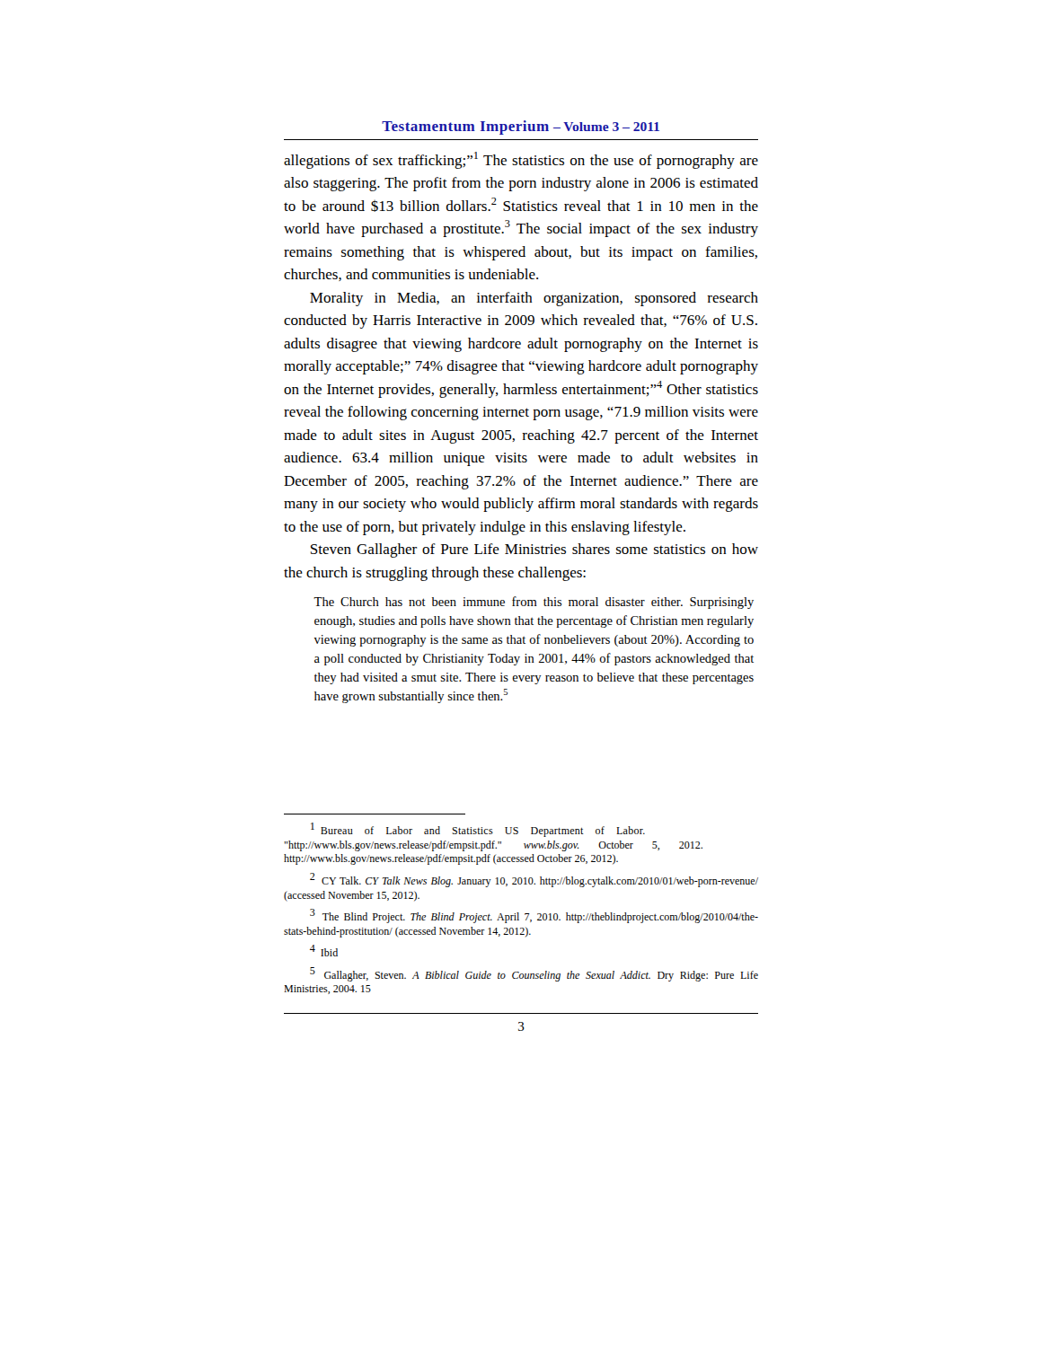Testamentum Imperium – Volume 3 – 2011
allegations of sex trafficking;”1 The statistics on the use of pornography are also staggering. The profit from the porn industry alone in 2006 is estimated to be around $13 billion dollars.2 Statistics reveal that 1 in 10 men in the world have purchased a prostitute.3 The social impact of the sex industry remains something that is whispered about, but its impact on families, churches, and communities is undeniable.
Morality in Media, an interfaith organization, sponsored research conducted by Harris Interactive in 2009 which revealed that, “76% of U.S. adults disagree that viewing hardcore adult pornography on the Internet is morally acceptable;” 74% disagree that “viewing hardcore adult pornography on the Internet provides, generally, harmless entertainment;”4 Other statistics reveal the following concerning internet porn usage, “71.9 million visits were made to adult sites in August 2005, reaching 42.7 percent of the Internet audience. 63.4 million unique visits were made to adult websites in December of 2005, reaching 37.2% of the Internet audience.” There are many in our society who would publicly affirm moral standards with regards to the use of porn, but privately indulge in this enslaving lifestyle.
Steven Gallagher of Pure Life Ministries shares some statistics on how the church is struggling through these challenges:
The Church has not been immune from this moral disaster either. Surprisingly enough, studies and polls have shown that the percentage of Christian men regularly viewing pornography is the same as that of nonbelievers (about 20%). According to a poll conducted by Christianity Today in 2001, 44% of pastors acknowledged that they had visited a smut site. There is every reason to believe that these percentages have grown substantially since then.5
1 Bureau of Labor and Statistics US Department of Labor.
"http://www.bls.gov/news.release/pdf/empsit.pdf." www.bls.gov. October 5, 2012.
http://www.bls.gov/news.release/pdf/empsit.pdf (accessed October 26, 2012).
2 CY Talk. CY Talk News Blog. January 10, 2010. http://blog.cytalk.com/2010/01/web-porn-revenue/ (accessed November 15, 2012).
3 The Blind Project. The Blind Project. April 7, 2010. http://theblindproject.com/blog/2010/04/the-stats-behind-prostitution/ (accessed November 14, 2012).
4 Ibid
5 Gallagher, Steven. A Biblical Guide to Counseling the Sexual Addict. Dry Ridge: Pure Life Ministries, 2004. 15
3